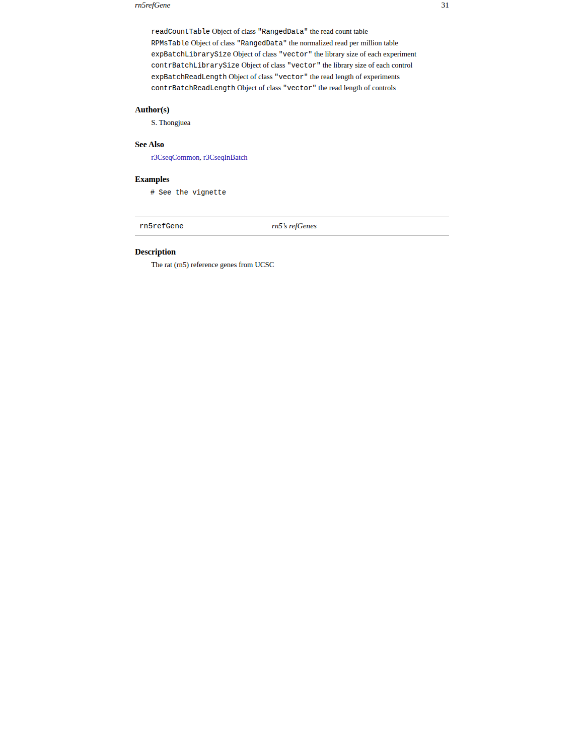rn5refGene 31
readCountTable
Object of class "RangedData" the read count table
RPMsTable
Object of class "RangedData" the normalized read per million table
expBatchLibrarySize
Object of class "vector" the library size of each experiment
contrBatchLibrarySize
Object of class "vector" the library size of each control
expBatchReadLength
Object of class "vector" the read length of experiments
contrBatchReadLength
Object of class "vector" the read length of controls
Author(s)
S. Thongjuea
See Also
r3CseqCommon, r3CseqInBatch
Examples
# See the vignette
rn5refGene rn5’s refGenes
Description
The rat (rn5) reference genes from UCSC